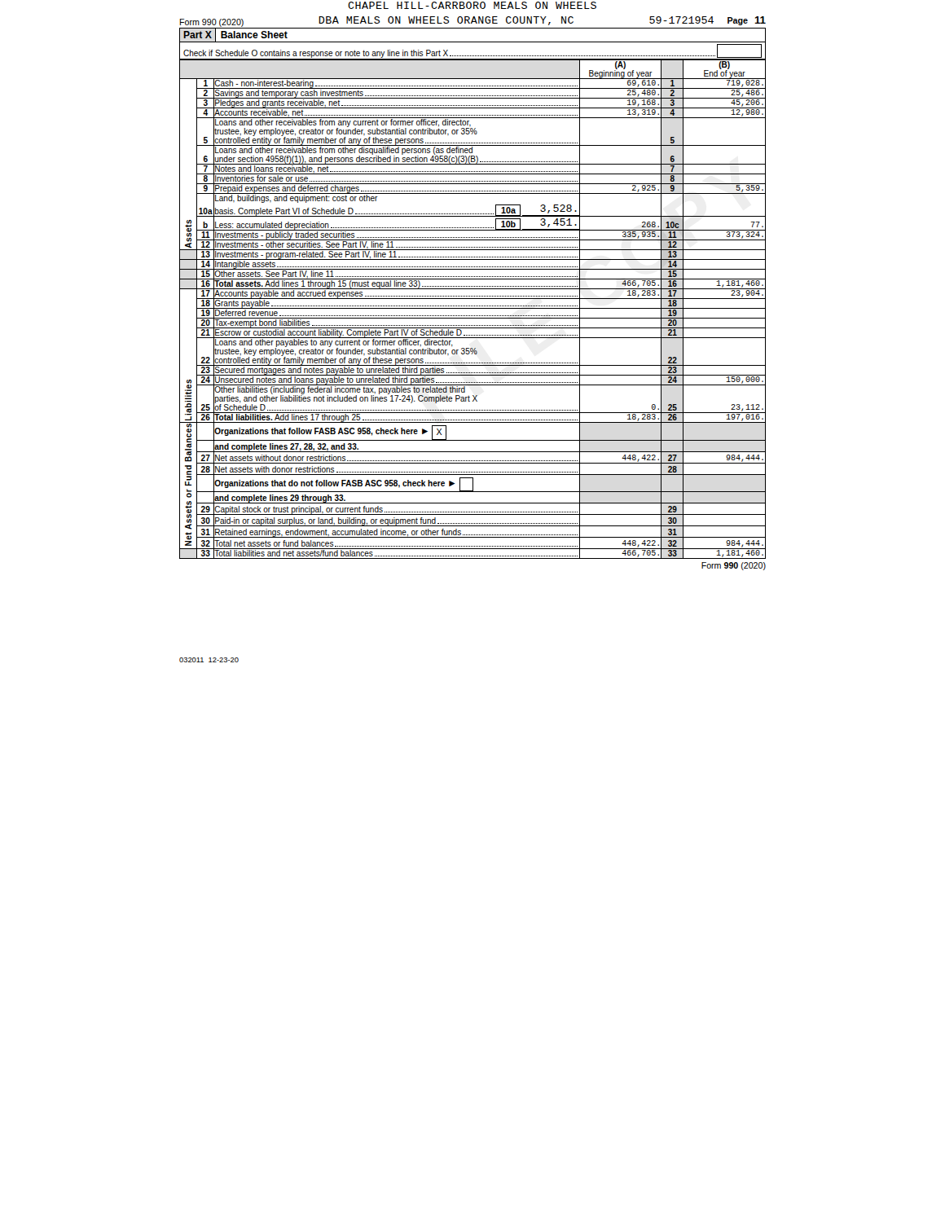FILE COPY
CHAPEL HILL-CARRBORO MEALS ON WHEELS
Form 990 (2020)
DBA MEALS ON WHEELS ORANGE COUNTY, NC
59-1721954 Page 11
Part X
Balance Sheet
Check if Schedule O contains a response or note to any line in this Part X
| | | | (A) Beginning of year | | (B) End of year |
| Assets | 1 | Cash - non-interest-bearing | 69,610. | 1 | 719,028. |
| 2 | Savings and temporary cash investments | 25,480. | 2 | 25,486. |
| 3 | Pledges and grants receivable, net | 19,168. | 3 | 45,206. |
| 4 | Accounts receivable, net | 13,319. | 4 | 12,980. |
| 5 | Loans and other receivables from any current or former officer, director, trustee, key employee, creator or founder, substantial contributor, or 35% controlled entity or family member of any of these persons | | 5 | |
| 6 | Loans and other receivables from other disqualified persons (as defined under section 4958(f)(1)), and persons described in section 4958(c)(3)(B) | | 6 | |
| 7 | Notes and loans receivable, net | | 7 | |
| 8 | Inventories for sale or use | | 8 | |
| 9 | Prepaid expenses and deferred charges | 2,925. | 9 | 5,359. |
| 10a | Land, buildings, and equipment: cost or other basis. Complete Part VI of Schedule D 10a 3,528. | | | |
| b | Less: accumulated depreciation 10b 3,451. | 268. | 10c | 77. |
| 11 | Investments - publicly traded securities | 335,935. | 11 | 373,324. |
| 12 | Investments - other securities. See Part IV, line 11 | | 12 | |
| | 13 | Investments - program-related. See Part IV, line 11 | | 13 | |
| | 14 | Intangible assets | | 14 | |
| | 15 | Other assets. See Part IV, line 11 | | 15 | |
| | 16 | Total assets. Add lines 1 through 15 (must equal line 33) | 466,705. | 16 | 1,181,460. |
| Liabilities | 17 | Accounts payable and accrued expenses | 18,283. | 17 | 23,904. |
| 18 | Grants payable | | 18 | |
| 19 | Deferred revenue | | 19 | |
| 20 | Tax-exempt bond liabilities | | 20 | |
| 21 | Escrow or custodial account liability. Complete Part IV of Schedule D | | 21 | |
| 22 | Loans and other payables to any current or former officer, director, trustee, key employee, creator or founder, substantial contributor, or 35% controlled entity or family member of any of these persons | | 22 | |
| 23 | Secured mortgages and notes payable to unrelated third parties | | 23 | |
| 24 | Unsecured notes and loans payable to unrelated third parties | | 24 | 150,000. |
| 25 | Other liabilities (including federal income tax, payables to related third parties, and other liabilities not included on lines 17-24). Complete Part X of Schedule D | 0. | 25 | 23,112. |
| 26 | Total liabilities. Add lines 17 through 25 | 18,283. | 26 | 197,016. |
| Net Assets or Fund Balances | | Organizations that follow FASB ASC 958, check here ► X | | | |
| | and complete lines 27, 28, 32, and 33. | | | |
| 27 | Net assets without donor restrictions | 448,422. | 27 | 984,444. |
| 28 | Net assets with donor restrictions | | 28 | |
| | Organizations that do not follow FASB ASC 958, check here ► | | | |
| | and complete lines 29 through 33. | | | |
| 29 | Capital stock or trust principal, or current funds | | 29 | |
| 30 | Paid-in or capital surplus, or land, building, or equipment fund | | 30 | |
| 31 | Retained earnings, endowment, accumulated income, or other funds | | 31 | |
| 32 | Total net assets or fund balances | 448,422. | 32 | 984,444. |
| | 33 | Total liabilities and net assets/fund balances | 466,705. | 33 | 1,181,460. |
Form 990 (2020)
032011 12-23-20